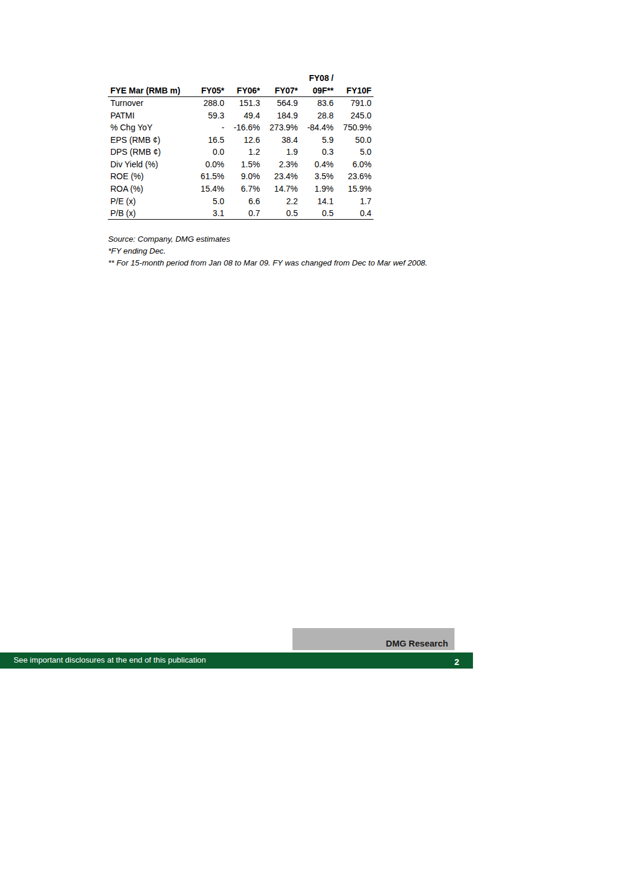| | | | | FY08 / | |
| --- | --- | --- | --- | --- | --- |
| FYE Mar (RMB m) | FY05* | FY06* | FY07* | 09F** | FY10F |
| Turnover | 288.0 | 151.3 | 564.9 | 83.6 | 791.0 |
| PATMI | 59.3 | 49.4 | 184.9 | 28.8 | 245.0 |
| % Chg YoY | - | -16.6% | 273.9% | -84.4% | 750.9% |
| EPS (RMB ¢) | 16.5 | 12.6 | 38.4 | 5.9 | 50.0 |
| DPS (RMB ¢) | 0.0 | 1.2 | 1.9 | 0.3 | 5.0 |
| Div Yield (%) | 0.0% | 1.5% | 2.3% | 0.4% | 6.0% |
| ROE (%) | 61.5% | 9.0% | 23.4% | 3.5% | 23.6% |
| ROA (%) | 15.4% | 6.7% | 14.7% | 1.9% | 15.9% |
| P/E (x) | 5.0 | 6.6 | 2.2 | 14.1 | 1.7 |
| P/B (x) | 3.1 | 0.7 | 0.5 | 0.5 | 0.4 |
Source: Company, DMG estimates
*FY ending Dec.
** For 15-month period from Jan 08 to Mar 09. FY was changed from Dec to Mar wef 2008.
DMG Research
See important disclosures at the end of this publication
2